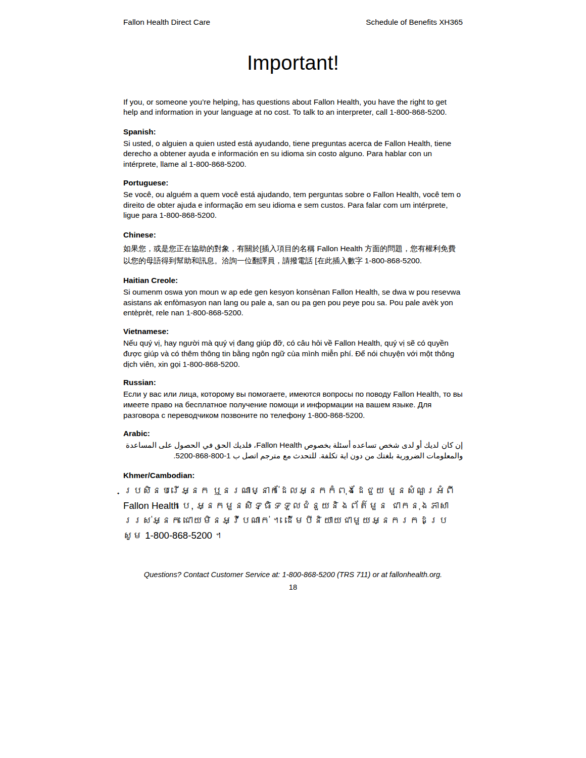Fallon Health Direct Care
Schedule of Benefits XH365
Important!
If you, or someone you’re helping, has questions about Fallon Health, you have the right to get help and information in your language at no cost. To talk to an interpreter, call 1-800-868-5200.
Spanish:
Si usted, o alguien a quien usted está ayudando, tiene preguntas acerca de Fallon Health, tiene derecho a obtener ayuda e información en su idioma sin costo alguno. Para hablar con un intérprete, llame al 1-800-868-5200.
Portuguese:
Se você, ou alguém a quem você está ajudando, tem perguntas sobre o Fallon Health, você tem o direito de obter ajuda e informação em seu idioma e sem custos. Para falar com um intérprete, ligue para 1-800-868-5200.
Chinese:
如果您，或是您正在協助的對象，有關於[插入項目的名稱 Fallon Health 方面的問題，您有權利免費以您的母語得到幫助和訊息。洽詢一位翻譯員，請撥電話 [在此插入數字 1-800-868-5200.
Haitian Creole:
Si oumenm oswa yon moun w ap ede gen kesyon konsènan Fallon Health, se dwa w pou resevwa asistans ak enfòmasyon nan lang ou pale a, san ou pa gen pou peye pou sa. Pou pale avèk yon entèprèt, rele nan 1-800-868-5200.
Vietnamese:
Nếu quý vị, hay người mà quý vị đang giúp đỡ, có câu hỏi về Fallon Health, quý vị sẽ có quyền được giúp và có thêm thông tin bằng ngôn ngữ của mình miễn phí. Để nói chuyện với một thông dịch viên, xin gọi 1-800-868-5200.
Russian:
Если у вас или лица, которому вы помогаете, имеются вопросы по поводу Fallon Health, то вы имеете право на бесплатное получение помощи и информации на вашем языке. Для разговора с переводчиком позвоните по телефону 1-800-868-5200.
Arabic:
إن كان لديك أو لدى شخص تساعده أسئلة بخصوص Fallon Health، فلديك الحق في الحصول على المساعدة والمعلومات الضرورية بلغتك من دون اية تكلفة. للتحدث مع مترجم اتصل ب 1-800-868-5200.
Khmer/Cambodian:
ប្រសិនបរើអ្នក ឬនរណាម្នាក់ដែលអ្នកកំពុងដែជួយ មួនសំណួរអំពី Fallon Health បេ, អ្នកមួនសិទ្ធិទទួលជំនួយនិងព័ត៌មួន ជាកនុងភាសា ររស់អ្នក ជោយមិនអ្វីបណាក់ ។ ដើមបីនិយាយជាមួយអ្នករកដប្រ សូម 1-800-868-5200 ។
Questions? Contact Customer Service at: 1-800-868-5200 (TRS 711) or at fallonhealth.org.
18